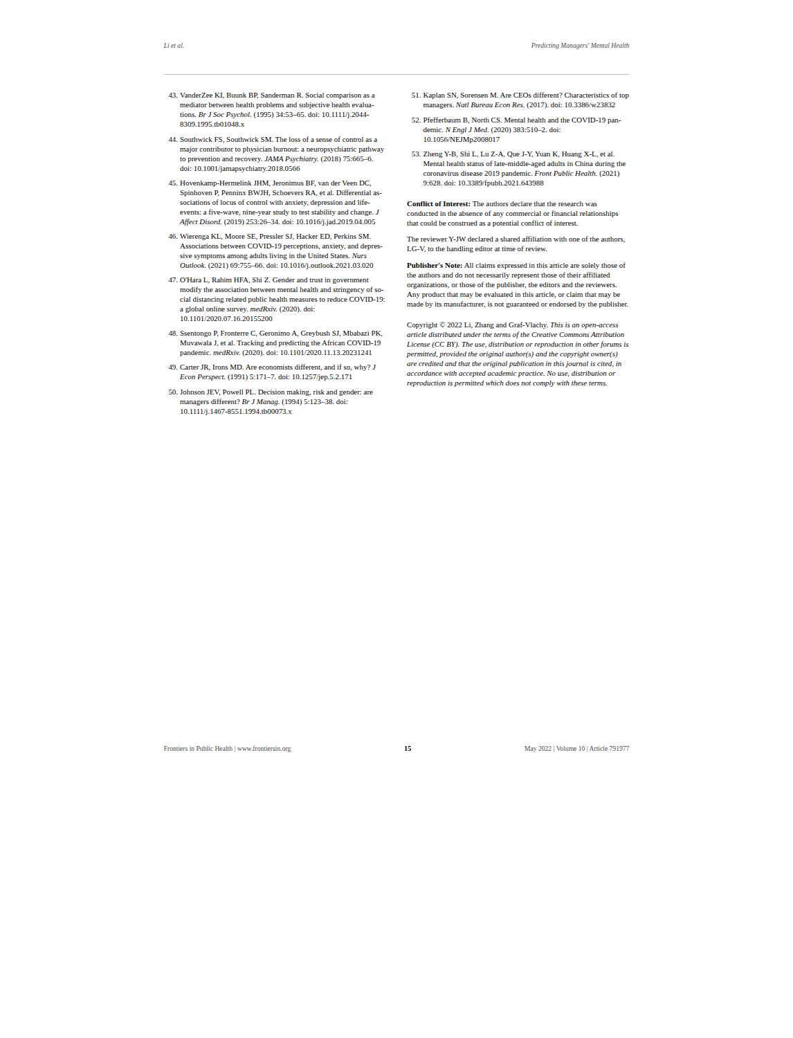Li et al.
Predicting Managers' Mental Health
43. VanderZee KI, Buunk BP, Sanderman R. Social comparison as a mediator between health problems and subjective health evaluations. Br J Soc Psychol. (1995) 34:53–65. doi: 10.1111/j.2044-8309.1995.tb01048.x
44. Southwick FS, Southwick SM. The loss of a sense of control as a major contributor to physician burnout: a neuropsychiatric pathway to prevention and recovery. JAMA Psychiatry. (2018) 75:665–6. doi: 10.1001/jamapsychiatry.2018.0566
45. Hovenkamp-Hermelink JHM, Jeronimus BF, van der Veen DC, Spinhoven P, Penninx BWJH, Schoevers RA, et al. Differential associations of locus of control with anxiety, depression and life-events: a five-wave, nine-year study to test stability and change. J Affect Disord. (2019) 253:26–34. doi: 10.1016/j.jad.2019.04.005
46. Wierenga KL, Moore SE, Pressler SJ, Hacker ED, Perkins SM. Associations between COVID-19 perceptions, anxiety, and depressive symptoms among adults living in the United States. Nurs Outlook. (2021) 69:755–66. doi: 10.1016/j.outlook.2021.03.020
47. O'Hara L, Rahim HFA, Shi Z. Gender and trust in government modify the association between mental health and stringency of social distancing related public health measures to reduce COVID-19: a global online survey. medRxiv. (2020). doi: 10.1101/2020.07.16.20155200
48. Ssentongo P, Fronterre C, Geronimo A, Greybush SJ, Mbabazi PK, Muvawala J, et al. Tracking and predicting the African COVID-19 pandemic. medRxiv. (2020). doi: 10.1101/2020.11.13.20231241
49. Carter JR, Irons MD. Are economists different, and if so, why? J Econ Perspect. (1991) 5:171–7. doi: 10.1257/jep.5.2.171
50. Johnson JEV, Powell PL. Decision making, risk and gender: are managers different? Br J Manag. (1994) 5:123–38. doi: 10.1111/j.1467-8551.1994.tb00073.x
51. Kaplan SN, Sorensen M. Are CEOs different? Characteristics of top managers. Natl Bureau Econ Res. (2017). doi: 10.3386/w23832
52. Pfefferbaum B, North CS. Mental health and the COVID-19 pandemic. N Engl J Med. (2020) 383:510–2. doi: 10.1056/NEJMp2008017
53. Zheng Y-B, Shi L, Lu Z-A, Que J-Y, Yuan K, Huang X-L, et al. Mental health status of late-middle-aged adults in China during the coronavirus disease 2019 pandemic. Front Public Health. (2021) 9:628. doi: 10.3389/fpubh.2021.643988
Conflict of Interest: The authors declare that the research was conducted in the absence of any commercial or financial relationships that could be construed as a potential conflict of interest.
The reviewer Y-JW declared a shared affiliation with one of the authors, LG-V, to the handling editor at time of review.
Publisher's Note: All claims expressed in this article are solely those of the authors and do not necessarily represent those of their affiliated organizations, or those of the publisher, the editors and the reviewers. Any product that may be evaluated in this article, or claim that may be made by its manufacturer, is not guaranteed or endorsed by the publisher.
Copyright © 2022 Li, Zhang and Graf-Vlachy. This is an open-access article distributed under the terms of the Creative Commons Attribution License (CC BY). The use, distribution or reproduction in other forums is permitted, provided the original author(s) and the copyright owner(s) are credited and that the original publication in this journal is cited, in accordance with accepted academic practice. No use, distribution or reproduction is permitted which does not comply with these terms.
Frontiers in Public Health | www.frontiersin.org
15
May 2022 | Volume 10 | Article 791977